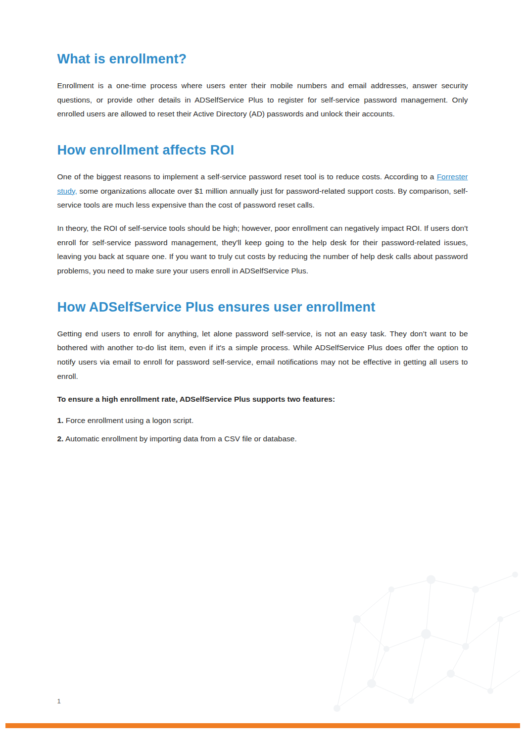What is enrollment?
Enrollment is a one-time process where users enter their mobile numbers and email addresses, answer security questions, or provide other details in ADSelfService Plus to register for self-service password management. Only enrolled users are allowed to reset their Active Directory (AD) passwords and unlock their accounts.
How enrollment affects ROI
One of the biggest reasons to implement a self-service password reset tool is to reduce costs. According to a Forrester study, some organizations allocate over $1 million annually just for password-related support costs. By comparison, self-service tools are much less expensive than the cost of password reset calls.
In theory, the ROI of self-service tools should be high; however, poor enrollment can negatively impact ROI. If users don't enroll for self-service password management, they'll keep going to the help desk for their password-related issues, leaving you back at square one. If you want to truly cut costs by reducing the number of help desk calls about password problems, you need to make sure your users enroll in ADSelfService Plus.
How ADSelfService Plus ensures user enrollment
Getting end users to enroll for anything, let alone password self-service, is not an easy task. They don’t want to be bothered with another to-do list item, even if it's a simple process. While ADSelfService Plus does offer the option to notify users via email to enroll for password self-service, email notifications may not be effective in getting all users to enroll.
To ensure a high enrollment rate, ADSelfService Plus supports two features:
1. Force enrollment using a logon script.
2. Automatic enrollment by importing data from a CSV file or database.
1